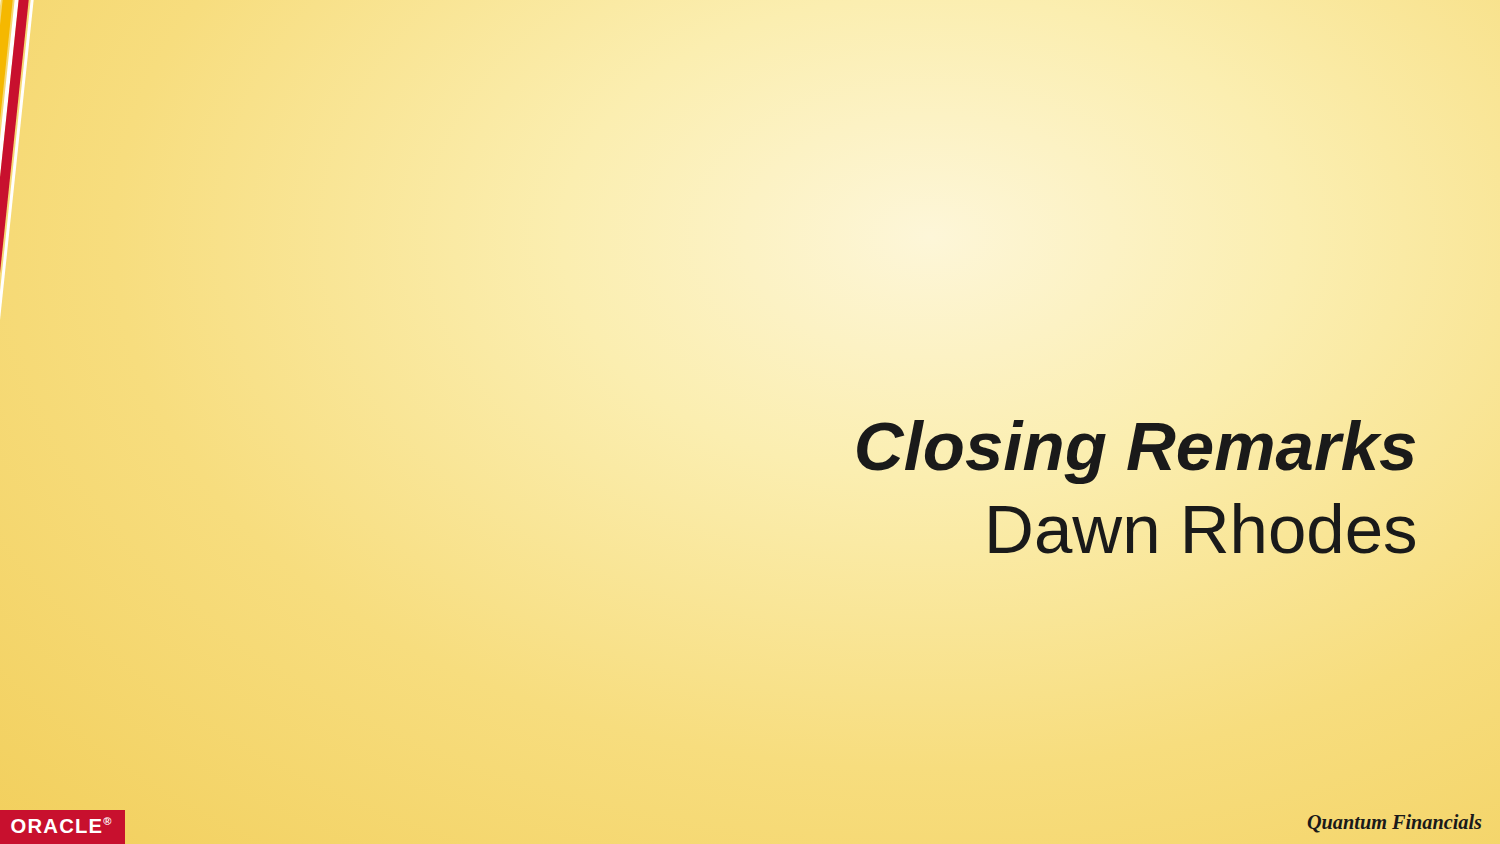ORACLE®
Closing Remarks
Dawn Rhodes
Quantum Financials